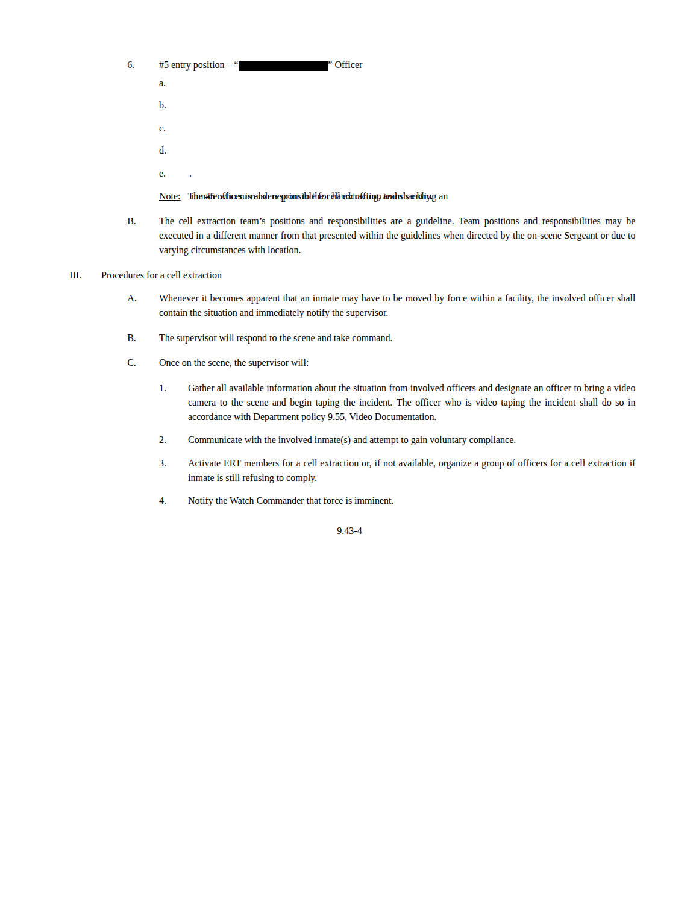6. #5 entry position – “ ” Officer
a.
b.
c.
d.
e. .
Note: The #5 officer is also responsible for handcuffing, and shackling an inmate who surrenders prior to the cell extraction team’s entry.
B. The cell extraction team’s positions and responsibilities are a guideline. Team positions and responsibilities may be executed in a different manner from that presented within the guidelines when directed by the on-scene Sergeant or due to varying circumstances with location.
III. Procedures for a cell extraction
A. Whenever it becomes apparent that an inmate may have to be moved by force within a facility, the involved officer shall contain the situation and immediately notify the supervisor.
B. The supervisor will respond to the scene and take command.
C. Once on the scene, the supervisor will:
1. Gather all available information about the situation from involved officers and designate an officer to bring a video camera to the scene and begin taping the incident. The officer who is video taping the incident shall do so in accordance with Department policy 9.55, Video Documentation.
2. Communicate with the involved inmate(s) and attempt to gain voluntary compliance.
3. Activate ERT members for a cell extraction or, if not available, organize a group of officers for a cell extraction if inmate is still refusing to comply.
4. Notify the Watch Commander that force is imminent.
9.43-4